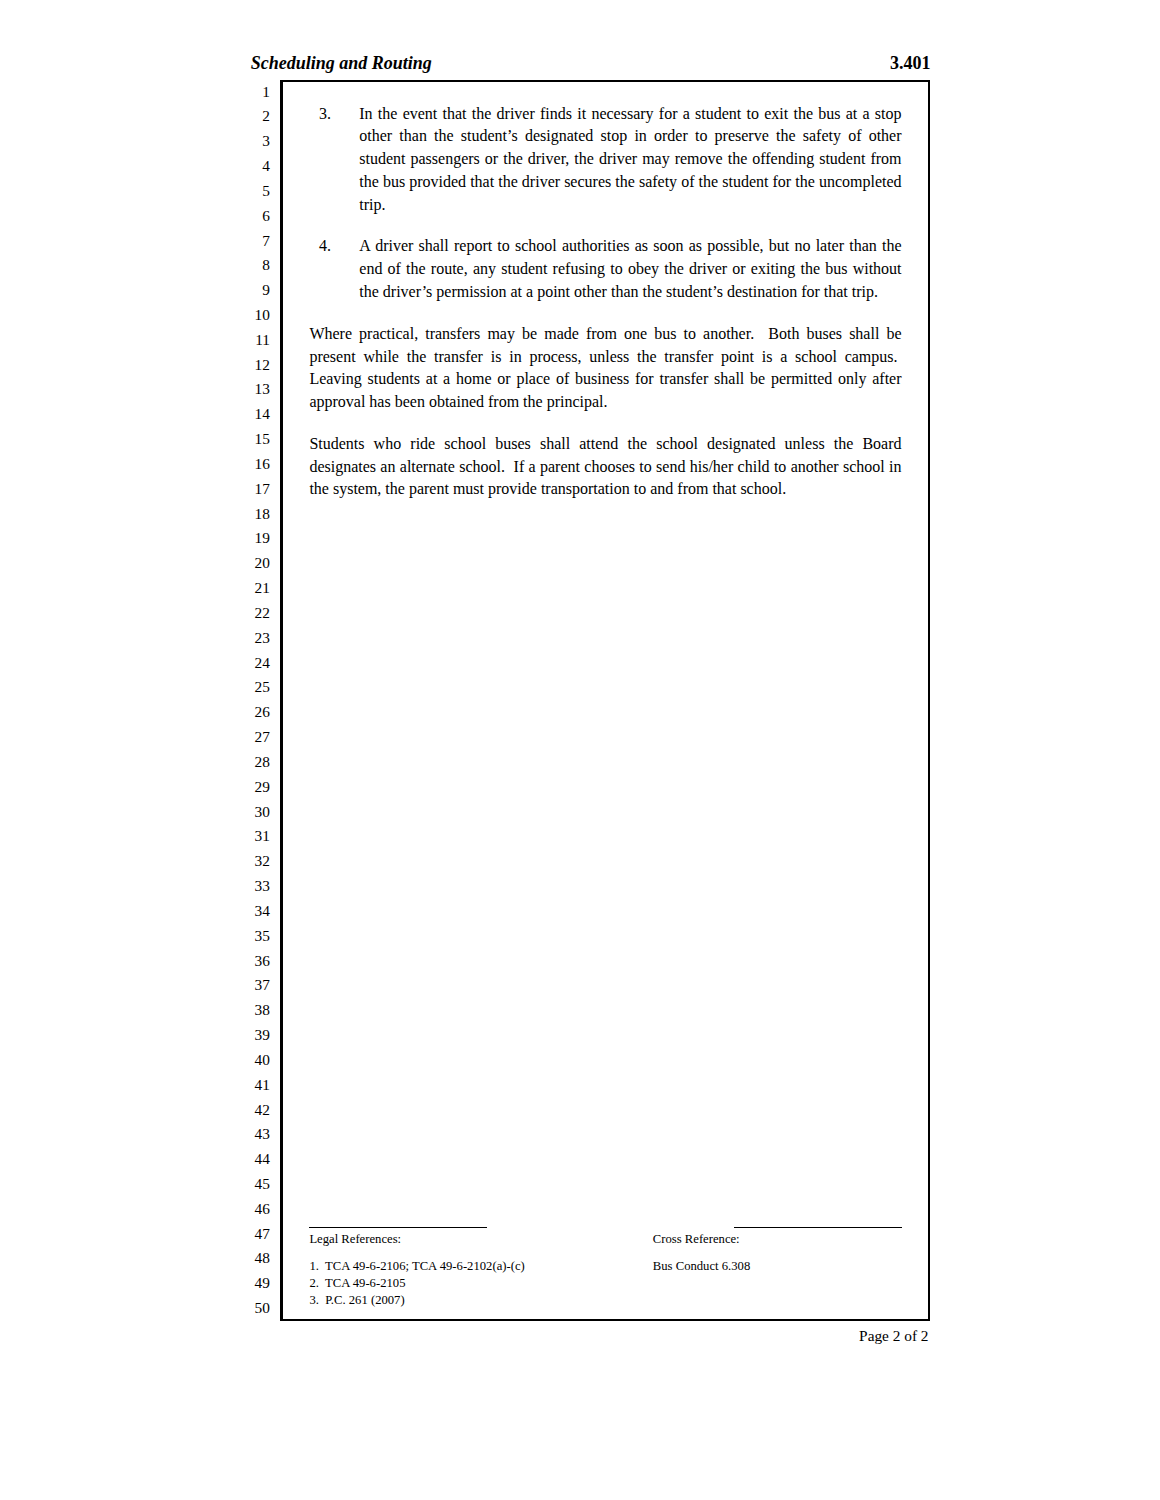Scheduling and Routing
3.401
1
2
3
4
5
6
7
8
9
10
11
12
13
14
15
16
17
18
19
20
21
22
23
24
25
26
27
28
29
30
31
32
33
34
35
36
37
38
39
40
41
42
43
44
45
46
47
48
49
50
3. In the event that the driver finds it necessary for a student to exit the bus at a stop other than the student’s designated stop in order to preserve the safety of other student passengers or the driver, the driver may remove the offending student from the bus provided that the driver secures the safety of the student for the uncompleted trip.
4. A driver shall report to school authorities as soon as possible, but no later than the end of the route, any student refusing to obey the driver or exiting the bus without the driver’s permission at a point other than the student’s destination for that trip.
Where practical, transfers may be made from one bus to another. Both buses shall be present while the transfer is in process, unless the transfer point is a school campus. Leaving students at a home or place of business for transfer shall be permitted only after approval has been obtained from the principal.
Students who ride school buses shall attend the school designated unless the Board designates an alternate school. If a parent chooses to send his/her child to another school in the system, the parent must provide transportation to and from that school.
Legal References:
1. TCA 49-6-2106; TCA 49-6-2102(a)-(c)
2. TCA 49-6-2105
3. P.C. 261 (2007)
Cross Reference:
Bus Conduct 6.308
Page 2 of 2